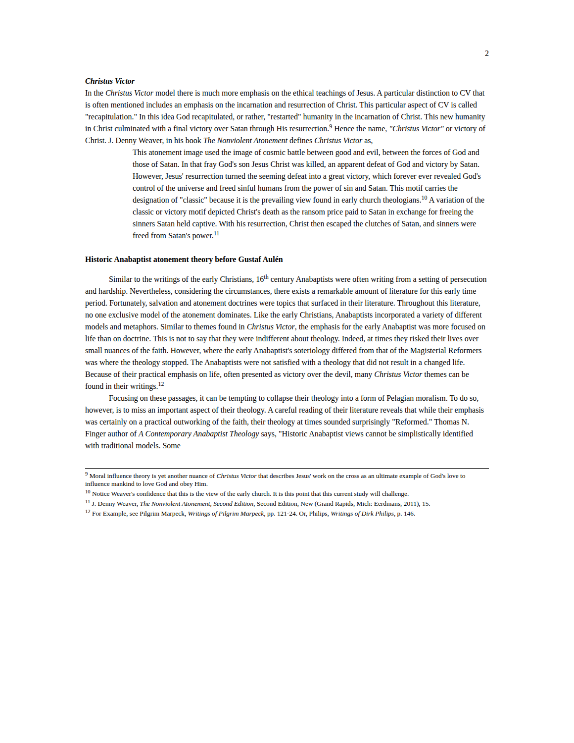2
Christus Victor
In the Christus Victor model there is much more emphasis on the ethical teachings of Jesus. A particular distinction to CV that is often mentioned includes an emphasis on the incarnation and resurrection of Christ. This particular aspect of CV is called "recapitulation." In this idea God recapitulated, or rather, "restarted" humanity in the incarnation of Christ. This new humanity in Christ culminated with a final victory over Satan through His resurrection.9 Hence the name, "Christus Victor" or victory of Christ. J. Denny Weaver, in his book The Nonviolent Atonement defines Christus Victor as,
This atonement image used the image of cosmic battle between good and evil, between the forces of God and those of Satan. In that fray God's son Jesus Christ was killed, an apparent defeat of God and victory by Satan. However, Jesus' resurrection turned the seeming defeat into a great victory, which forever ever revealed God's control of the universe and freed sinful humans from the power of sin and Satan. This motif carries the designation of "classic" because it is the prevailing view found in early church theologians.10 A variation of the classic or victory motif depicted Christ's death as the ransom price paid to Satan in exchange for freeing the sinners Satan held captive. With his resurrection, Christ then escaped the clutches of Satan, and sinners were freed from Satan's power.11
Historic Anabaptist atonement theory before Gustaf Aulén
Similar to the writings of the early Christians, 16th century Anabaptists were often writing from a setting of persecution and hardship. Nevertheless, considering the circumstances, there exists a remarkable amount of literature for this early time period. Fortunately, salvation and atonement doctrines were topics that surfaced in their literature. Throughout this literature, no one exclusive model of the atonement dominates. Like the early Christians, Anabaptists incorporated a variety of different models and metaphors. Similar to themes found in Christus Victor, the emphasis for the early Anabaptist was more focused on life than on doctrine. This is not to say that they were indifferent about theology. Indeed, at times they risked their lives over small nuances of the faith. However, where the early Anabaptist's soteriology differed from that of the Magisterial Reformers was where the theology stopped. The Anabaptists were not satisfied with a theology that did not result in a changed life. Because of their practical emphasis on life, often presented as victory over the devil, many Christus Victor themes can be found in their writings.12
Focusing on these passages, it can be tempting to collapse their theology into a form of Pelagian moralism. To do so, however, is to miss an important aspect of their theology. A careful reading of their literature reveals that while their emphasis was certainly on a practical outworking of the faith, their theology at times sounded surprisingly "Reformed." Thomas N. Finger author of A Contemporary Anabaptist Theology says, "Historic Anabaptist views cannot be simplistically identified with traditional models. Some
9 Moral influence theory is yet another nuance of Christus Victor that describes Jesus' work on the cross as an ultimate example of God's love to influence mankind to love God and obey Him.
10 Notice Weaver's confidence that this is the view of the early church. It is this point that this current study will challenge.
11 J. Denny Weaver, The Nonviolent Atonement, Second Edition, Second Edition, New (Grand Rapids, Mich: Eerdmans, 2011), 15.
12 For Example, see Pilgrim Marpeck, Writings of Pilgrim Marpeck, pp. 121-24. Or, Philips, Writings of Dirk Philips, p. 146.